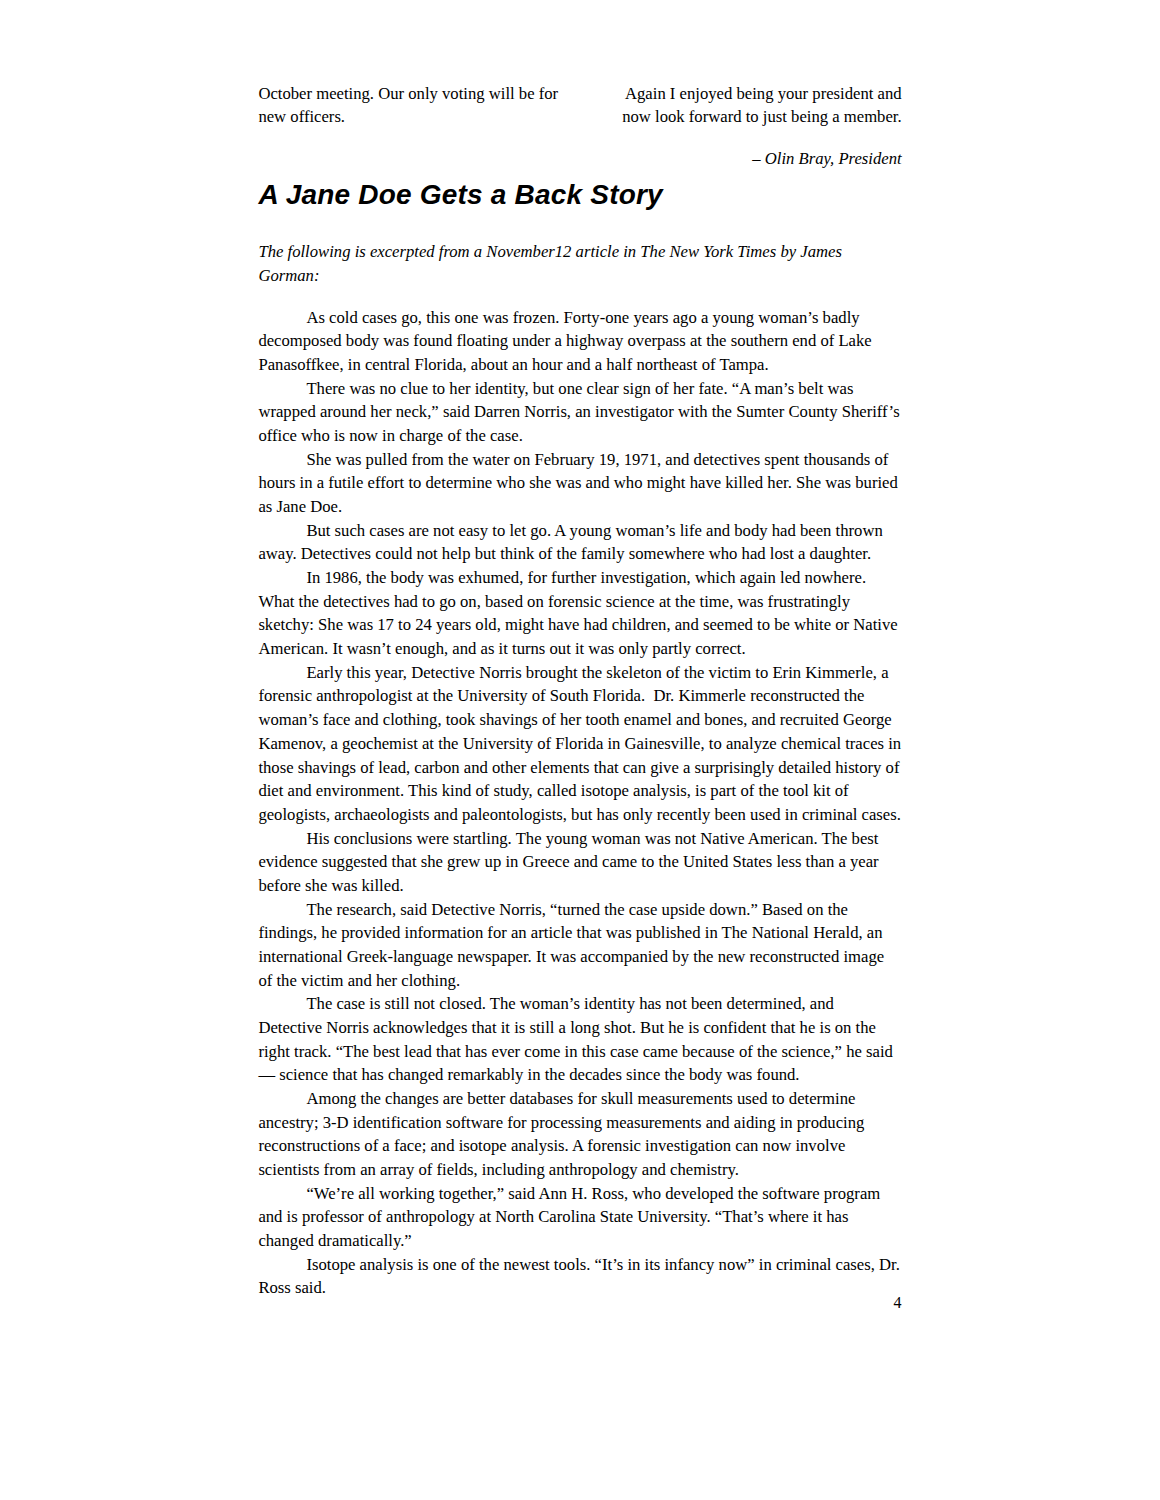October meeting. Our only voting will be for new officers.
Again I enjoyed being your president and now look forward to just being a member.
– Olin Bray, President
A Jane Doe Gets a Back Story
The following is excerpted from a November12 article in The New York Times by James Gorman:
As cold cases go, this one was frozen. Forty-one years ago a young woman’s badly decomposed body was found floating under a highway overpass at the southern end of Lake Panasoffkee, in central Florida, about an hour and a half northeast of Tampa.
There was no clue to her identity, but one clear sign of her fate. “A man’s belt was wrapped around her neck,” said Darren Norris, an investigator with the Sumter County Sheriff’s office who is now in charge of the case.
She was pulled from the water on February 19, 1971, and detectives spent thousands of hours in a futile effort to determine who she was and who might have killed her. She was buried as Jane Doe.
But such cases are not easy to let go. A young woman’s life and body had been thrown away. Detectives could not help but think of the family somewhere who had lost a daughter.
In 1986, the body was exhumed, for further investigation, which again led nowhere. What the detectives had to go on, based on forensic science at the time, was frustratingly sketchy: She was 17 to 24 years old, might have had children, and seemed to be white or Native American. It wasn’t enough, and as it turns out it was only partly correct.
Early this year, Detective Norris brought the skeleton of the victim to Erin Kimmerle, a forensic anthropologist at the University of South Florida. Dr. Kimmerle reconstructed the woman’s face and clothing, took shavings of her tooth enamel and bones, and recruited George Kamenov, a geochemist at the University of Florida in Gainesville, to analyze chemical traces in those shavings of lead, carbon and other elements that can give a surprisingly detailed history of diet and environment. This kind of study, called isotope analysis, is part of the tool kit of geologists, archaeologists and paleontologists, but has only recently been used in criminal cases.
His conclusions were startling. The young woman was not Native American. The best evidence suggested that she grew up in Greece and came to the United States less than a year before she was killed.
The research, said Detective Norris, “turned the case upside down.” Based on the findings, he provided information for an article that was published in The National Herald, an international Greek-language newspaper. It was accompanied by the new reconstructed image of the victim and her clothing.
The case is still not closed. The woman’s identity has not been determined, and Detective Norris acknowledges that it is still a long shot. But he is confident that he is on the right track. “The best lead that has ever come in this case came because of the science,” he said — science that has changed remarkably in the decades since the body was found.
Among the changes are better databases for skull measurements used to determine ancestry; 3-D identification software for processing measurements and aiding in producing reconstructions of a face; and isotope analysis. A forensic investigation can now involve scientists from an array of fields, including anthropology and chemistry.
“We’re all working together,” said Ann H. Ross, who developed the software program and is professor of anthropology at North Carolina State University. “That’s where it has changed dramatically.”
Isotope analysis is one of the newest tools. “It’s in its infancy now” in criminal cases, Dr. Ross said.
4